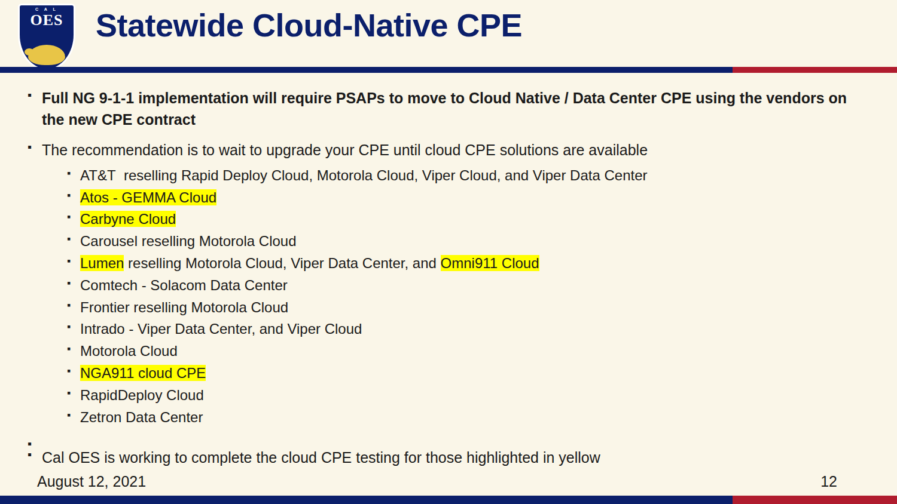C A L
OES
Statewide Cloud-Native CPE
Full NG 9-1-1 implementation will require PSAPs to move to Cloud Native / Data Center CPE using the vendors on the new CPE contract
The recommendation is to wait to upgrade your CPE until cloud CPE solutions are available
AT&T reselling Rapid Deploy Cloud, Motorola Cloud, Viper Cloud, and Viper Data Center
Atos - GEMMA Cloud
Carbyne Cloud
Carousel reselling Motorola Cloud
Lumen reselling Motorola Cloud, Viper Data Center, and Omni911 Cloud
Comtech - Solacom Data Center
Frontier reselling Motorola Cloud
Intrado - Viper Data Center, and Viper Cloud
Motorola Cloud
NGA911 cloud CPE
RapidDeploy Cloud
Zetron Data Center
Cal OES is working to complete the cloud CPE testing for those highlighted in yellow
August 12, 2021
12